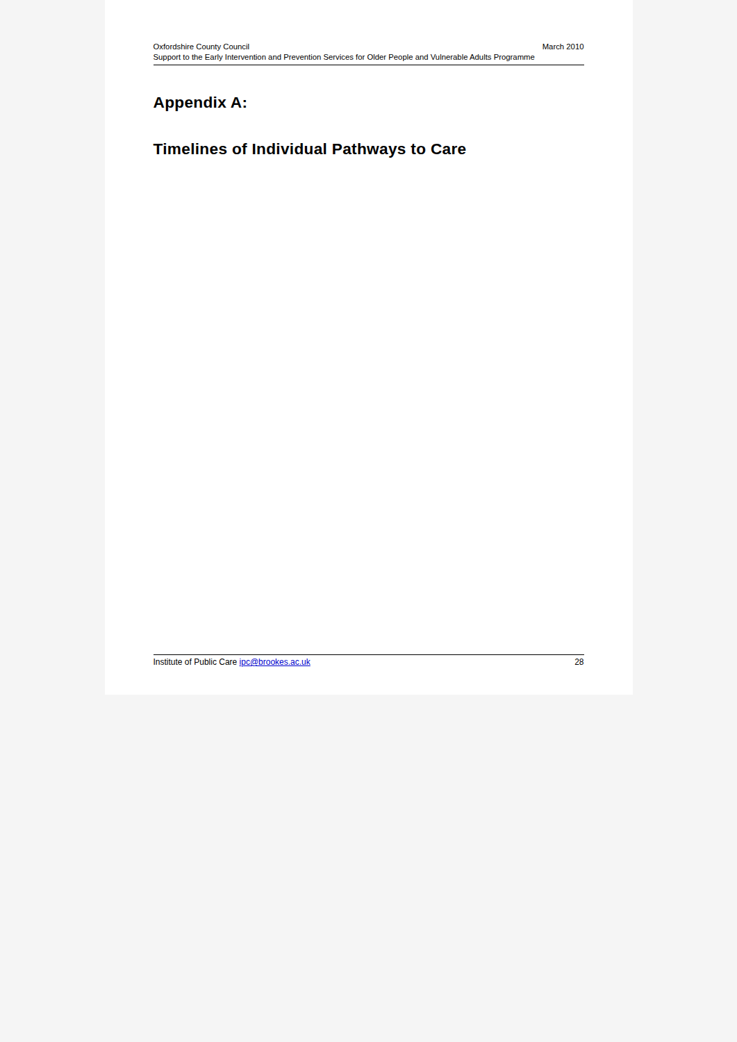Oxfordshire County Council March 2010
Support to the Early Intervention and Prevention Services for Older People and Vulnerable Adults Programme
Appendix A:
Timelines of Individual Pathways to Care
Institute of Public Care ipc@brookes.ac.uk 28